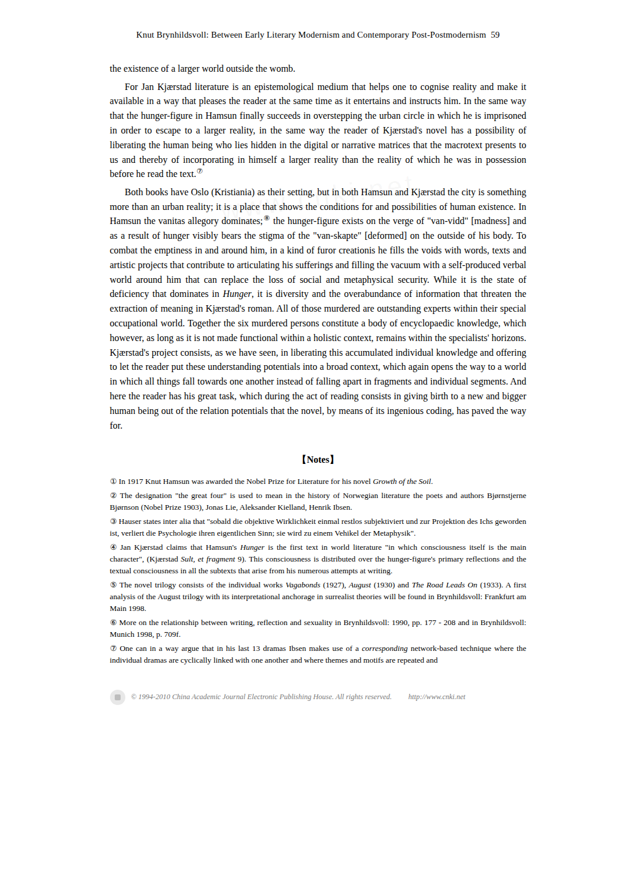www.cnki.net
Knut Brynhildsvoll: Between Early Literary Modernism and Contemporary Post-Postmodernism 59
the existence of a larger world outside the womb.
For Jan Kjærstad literature is an epistemological medium that helps one to cognise reality and make it available in a way that pleases the reader at the same time as it entertains and instructs him. In the same way that the hunger-figure in Hamsun finally succeeds in overstepping the urban circle in which he is imprisoned in order to escape to a larger reality, in the same way the reader of Kjærstad's novel has a possibility of liberating the human being who lies hidden in the digital or narrative matrices that the macrotext presents to us and thereby of incorporating in himself a larger reality than the reality of which he was in possession before he read the text.⑦
Both books have Oslo (Kristiania) as their setting, but in both Hamsun and Kjærstad the city is something more than an urban reality; it is a place that shows the conditions for and possibilities of human existence. In Hamsun the vanitas allegory dominates;⑧ the hunger-figure exists on the verge of "van-vidd" [madness] and as a result of hunger visibly bears the stigma of the "van-skapte" [deformed] on the outside of his body. To combat the emptiness in and around him, in a kind of furor creationis he fills the voids with words, texts and artistic projects that contribute to articulating his sufferings and filling the vacuum with a self-produced verbal world around him that can replace the loss of social and metaphysical security. While it is the state of deficiency that dominates in Hunger, it is diversity and the overabundance of information that threaten the extraction of meaning in Kjærstad's roman. All of those murdered are outstanding experts within their special occupational world. Together the six murdered persons constitute a body of encyclopaedic knowledge, which however, as long as it is not made functional within a holistic context, remains within the specialists' horizons. Kjærstad's project consists, as we have seen, in liberating this accumulated individual knowledge and offering to let the reader put these understanding potentials into a broad context, which again opens the way to a world in which all things fall towards one another instead of falling apart in fragments and individual segments. And here the reader has his great task, which during the act of reading consists in giving birth to a new and bigger human being out of the relation potentials that the novel, by means of its ingenious coding, has paved the way for.
【Notes】
① In 1917 Knut Hamsun was awarded the Nobel Prize for Literature for his novel Growth of the Soil.
② The designation "the great four" is used to mean in the history of Norwegian literature the poets and authors Bjørnstjerne Bjørnson (Nobel Prize 1903), Jonas Lie, Aleksander Kielland, Henrik Ibsen.
③ Hauser states inter alia that "sobald die objektive Wirklichkeit einmal restlos subjektiviert und zur Projektion des Ichs geworden ist, verliert die Psychologie ihren eigentlichen Sinn; sie wird zu einem Vehikel der Metaphysik".
④ Jan Kjærstad claims that Hamsun's Hunger is the first text in world literature "in which consciousness itself is the main character", (Kjærstad Sult, et fragment 9). This consciousness is distributed over the hunger-figure's primary reflections and the textual consciousness in all the subtexts that arise from his numerous attempts at writing.
⑤ The novel trilogy consists of the individual works Vagabonds (1927), August (1930) and The Road Leads On (1933). A first analysis of the August trilogy with its interpretational anchorage in surrealist theories will be found in Brynhildsvoll: Frankfurt am Main 1998.
⑥ More on the relationship between writing, reflection and sexuality in Brynhildsvoll: 1990, pp. 177 - 208 and in Brynhildsvoll: Munich 1998, p. 709f.
⑦ One can in a way argue that in his last 13 dramas Ibsen makes use of a corresponding network-based technique where the individual dramas are cyclically linked with one another and where themes and motifs are repeated and
© 1994-2010 China Academic Journal Electronic Publishing House. All rights reserved. http://www.cnki.net